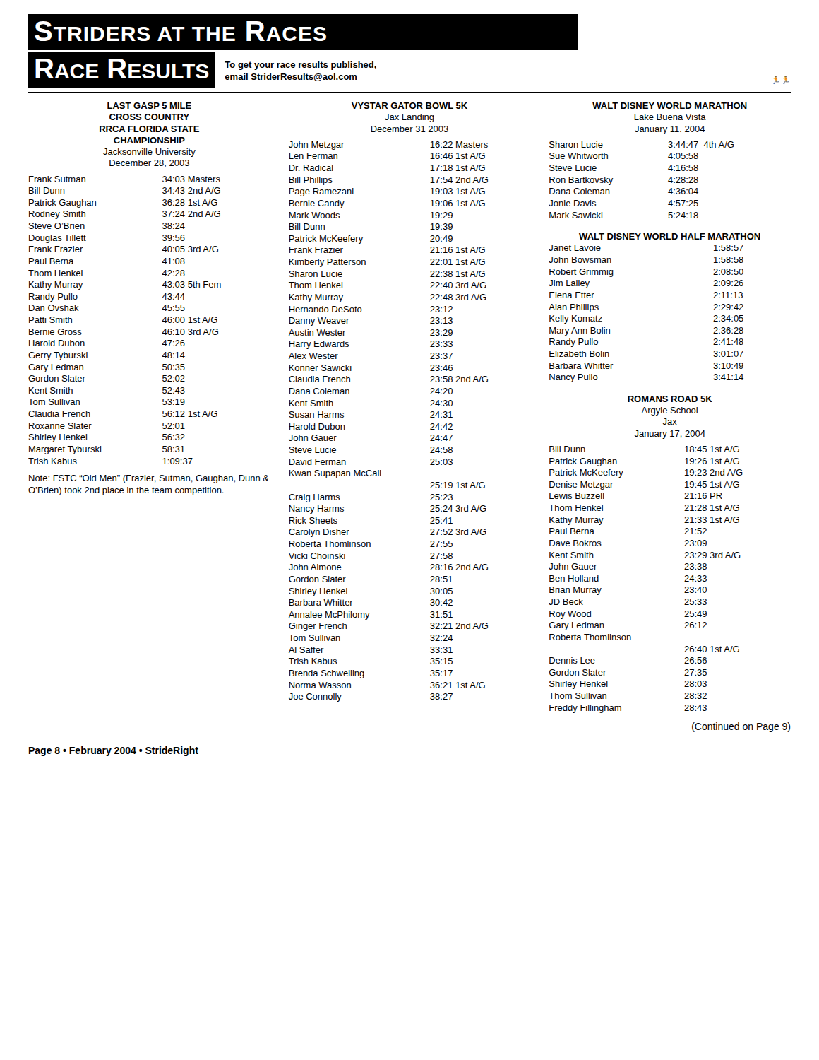STRIDERS AT THE RACES
RACE RESULTS
To get your race results published,
email StriderResults@aol.com
🏃🏃
Last Gasp 5 Mile
Cross Country
RRCA Florida State
Championship
Jacksonville University
December 28, 2003
| Frank Sutman | 34:03 Masters |
| Bill Dunn | 34:43 2nd A/G |
| Patrick Gaughan | 36:28 1st A/G |
| Rodney Smith | 37:24 2nd A/G |
| Steve O’Brien | 38:24 |
| Douglas Tillett | 39:56 |
| Frank Frazier | 40:05 3rd A/G |
| Paul Berna | 41:08 |
| Thom Henkel | 42:28 |
| Kathy Murray | 43:03 5th Fem |
| Randy Pullo | 43:44 |
| Dan Ovshak | 45:55 |
| Patti Smith | 46:00 1st A/G |
| Bernie Gross | 46:10 3rd A/G |
| Harold Dubon | 47:26 |
| Gerry Tyburski | 48:14 |
| Gary Ledman | 50:35 |
| Gordon Slater | 52:02 |
| Kent Smith | 52:43 |
| Tom Sullivan | 53:19 |
| Claudia French | 56:12 1st A/G |
| Roxanne Slater | 52:01 |
| Shirley Henkel | 56:32 |
| Margaret Tyburski | 58:31 |
| Trish Kabus | 1:09:37 |
Note: FSTC “Old Men” (Frazier, Sutman, Gaughan, Dunn & O’Brien) took 2nd place in the team competition.
VyStar Gator Bowl 5K
Jax Landing
December 31 2003
| John Metzgar | 16:22 Masters |
| Len Ferman | 16:46 1st A/G |
| Dr. Radical | 17:18 1st A/G |
| Bill Phillips | 17:54 2nd A/G |
| Page Ramezani | 19:03 1st A/G |
| Bernie Candy | 19:06 1st A/G |
| Mark Woods | 19:29 |
| Bill Dunn | 19:39 |
| Patrick McKeefery | 20:49 |
| Frank Frazier | 21:16 1st A/G |
| Kimberly Patterson | 22:01 1st A/G |
| Sharon Lucie | 22:38 1st A/G |
| Thom Henkel | 22:40 3rd A/G |
| Kathy Murray | 22:48 3rd A/G |
| Hernando DeSoto | 23:12 |
| Danny Weaver | 23:13 |
| Austin Wester | 23:29 |
| Harry Edwards | 23:33 |
| Alex Wester | 23:37 |
| Konner Sawicki | 23:46 |
| Claudia French | 23:58 2nd A/G |
| Dana Coleman | 24:20 |
| Kent Smith | 24:30 |
| Susan Harms | 24:31 |
| Harold Dubon | 24:42 |
| John Gauer | 24:47 |
| Steve Lucie | 24:58 |
| David Ferman | 25:03 |
| Kwan Supapan McCall |
| | 25:19 1st A/G |
| Craig Harms | 25:23 |
| Nancy Harms | 25:24 3rd A/G |
| Rick Sheets | 25:41 |
| Carolyn Disher | 27:52 3rd A/G |
| Roberta Thomlinson | 27:55 |
| Vicki Choinski | 27:58 |
| John Aimone | 28:16 2nd A/G |
| Gordon Slater | 28:51 |
| Shirley Henkel | 30:05 |
| Barbara Whitter | 30:42 |
| Annalee McPhilomy | 31:51 |
| Ginger French | 32:21 2nd A/G |
| Tom Sullivan | 32:24 |
| Al Saffer | 33:31 |
| Trish Kabus | 35:15 |
| Brenda Schwelling | 35:17 |
| Norma Wasson | 36:21 1st A/G |
| Joe Connolly | 38:27 |
Walt Disney World Marathon
Lake Buena Vista
January 11. 2004
| Sharon Lucie | 3:44:47 4th A/G |
| Sue Whitworth | 4:05:58 |
| Steve Lucie | 4:16:58 |
| Ron Bartkovsky | 4:28:28 |
| Dana Coleman | 4:36:04 |
| Jonie Davis | 4:57:25 |
| Mark Sawicki | 5:24:18 |
Walt Disney World Half Marathon
| Janet Lavoie | 1:58:57 |
| John Bowsman | 1:58:58 |
| Robert Grimmig | 2:08:50 |
| Jim Lalley | 2:09:26 |
| Elena Etter | 2:11:13 |
| Alan Phillips | 2:29:42 |
| Kelly Komatz | 2:34:05 |
| Mary Ann Bolin | 2:36:28 |
| Randy Pullo | 2:41:48 |
| Elizabeth Bolin | 3:01:07 |
| Barbara Whitter | 3:10:49 |
| Nancy Pullo | 3:41:14 |
Romans Road 5K
Argyle School
Jax
January 17, 2004
| Bill Dunn | 18:45 1st A/G |
| Patrick Gaughan | 19:26 1st A/G |
| Patrick McKeefery | 19:23 2nd A/G |
| Denise Metzgar | 19:45 1st A/G |
| Lewis Buzzell | 21:16 PR |
| Thom Henkel | 21:28 1st A/G |
| Kathy Murray | 21:33 1st A/G |
| Paul Berna | 21:52 |
| Dave Bokros | 23:09 |
| Kent Smith | 23:29 3rd A/G |
| John Gauer | 23:38 |
| Ben Holland | 24:33 |
| Brian Murray | 23:40 |
| JD Beck | 25:33 |
| Roy Wood | 25:49 |
| Gary Ledman | 26:12 |
| Roberta Thomlinson |
| | 26:40 1st A/G |
| Dennis Lee | 26:56 |
| Gordon Slater | 27:35 |
| Shirley Henkel | 28:03 |
| Thom Sullivan | 28:32 |
| Freddy Fillingham | 28:43 |
(Continued on Page 9)
Page 8 • February 2004 • StrideRight